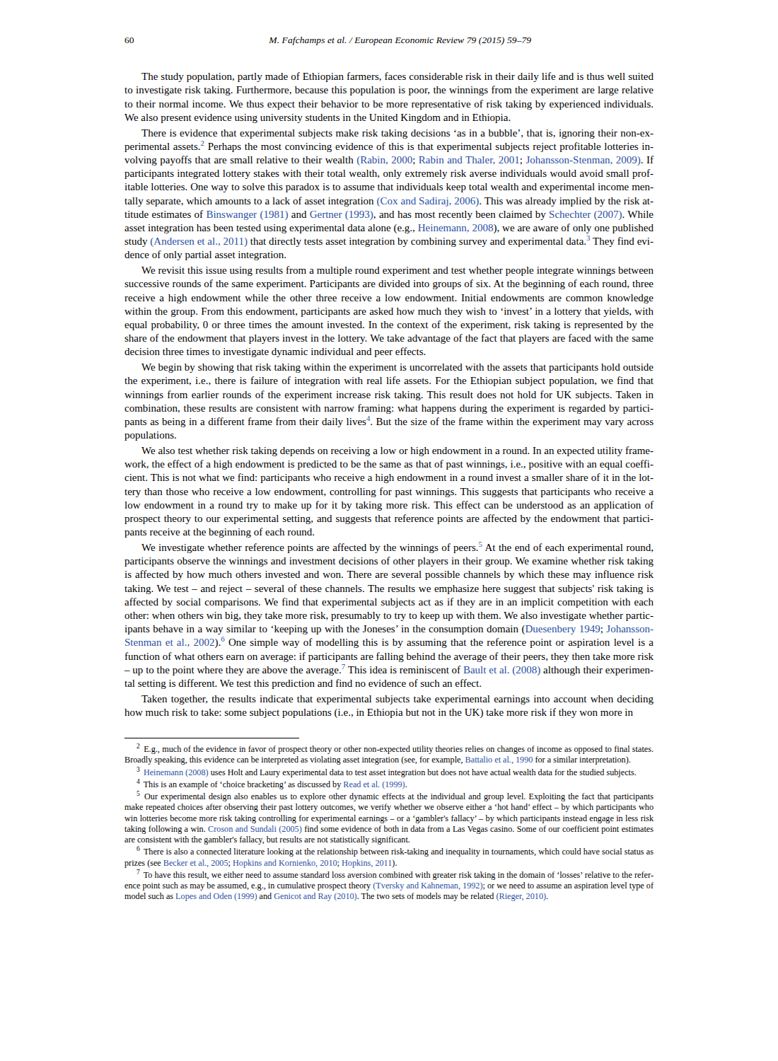60 M. Fafchamps et al. / European Economic Review 79 (2015) 59–79
The study population, partly made of Ethiopian farmers, faces considerable risk in their daily life and is thus well suited to investigate risk taking. Furthermore, because this population is poor, the winnings from the experiment are large relative to their normal income. We thus expect their behavior to be more representative of risk taking by experienced individuals. We also present evidence using university students in the United Kingdom and in Ethiopia.
There is evidence that experimental subjects make risk taking decisions ‘as in a bubble’, that is, ignoring their non-experimental assets.2 Perhaps the most convincing evidence of this is that experimental subjects reject profitable lotteries involving payoffs that are small relative to their wealth (Rabin, 2000; Rabin and Thaler, 2001; Johansson-Stenman, 2009). If participants integrated lottery stakes with their total wealth, only extremely risk averse individuals would avoid small profitable lotteries. One way to solve this paradox is to assume that individuals keep total wealth and experimental income mentally separate, which amounts to a lack of asset integration (Cox and Sadiraj, 2006). This was already implied by the risk attitude estimates of Binswanger (1981) and Gertner (1993), and has most recently been claimed by Schechter (2007). While asset integration has been tested using experimental data alone (e.g., Heinemann, 2008), we are aware of only one published study (Andersen et al., 2011) that directly tests asset integration by combining survey and experimental data.3 They find evidence of only partial asset integration.
We revisit this issue using results from a multiple round experiment and test whether people integrate winnings between successive rounds of the same experiment. Participants are divided into groups of six. At the beginning of each round, three receive a high endowment while the other three receive a low endowment. Initial endowments are common knowledge within the group. From this endowment, participants are asked how much they wish to ‘invest’ in a lottery that yields, with equal probability, 0 or three times the amount invested. In the context of the experiment, risk taking is represented by the share of the endowment that players invest in the lottery. We take advantage of the fact that players are faced with the same decision three times to investigate dynamic individual and peer effects.
We begin by showing that risk taking within the experiment is uncorrelated with the assets that participants hold outside the experiment, i.e., there is failure of integration with real life assets. For the Ethiopian subject population, we find that winnings from earlier rounds of the experiment increase risk taking. This result does not hold for UK subjects. Taken in combination, these results are consistent with narrow framing: what happens during the experiment is regarded by participants as being in a different frame from their daily lives4. But the size of the frame within the experiment may vary across populations.
We also test whether risk taking depends on receiving a low or high endowment in a round. In an expected utility framework, the effect of a high endowment is predicted to be the same as that of past winnings, i.e., positive with an equal coefficient. This is not what we find: participants who receive a high endowment in a round invest a smaller share of it in the lottery than those who receive a low endowment, controlling for past winnings. This suggests that participants who receive a low endowment in a round try to make up for it by taking more risk. This effect can be understood as an application of prospect theory to our experimental setting, and suggests that reference points are affected by the endowment that participants receive at the beginning of each round.
We investigate whether reference points are affected by the winnings of peers.5 At the end of each experimental round, participants observe the winnings and investment decisions of other players in their group. We examine whether risk taking is affected by how much others invested and won. There are several possible channels by which these may influence risk taking. We test – and reject – several of these channels. The results we emphasize here suggest that subjects' risk taking is affected by social comparisons. We find that experimental subjects act as if they are in an implicit competition with each other: when others win big, they take more risk, presumably to try to keep up with them. We also investigate whether participants behave in a way similar to ‘keeping up with the Joneses’ in the consumption domain (Duesenbery 1949; Johansson-Stenman et al., 2002).6 One simple way of modelling this is by assuming that the reference point or aspiration level is a function of what others earn on average: if participants are falling behind the average of their peers, they then take more risk – up to the point where they are above the average.7 This idea is reminiscent of Bault et al. (2008) although their experimental setting is different. We test this prediction and find no evidence of such an effect.
Taken together, the results indicate that experimental subjects take experimental earnings into account when deciding how much risk to take: some subject populations (i.e., in Ethiopia but not in the UK) take more risk if they won more in
2 E.g., much of the evidence in favor of prospect theory or other non-expected utility theories relies on changes of income as opposed to final states. Broadly speaking, this evidence can be interpreted as violating asset integration (see, for example, Battalio et al., 1990 for a similar interpretation).
3 Heinemann (2008) uses Holt and Laury experimental data to test asset integration but does not have actual wealth data for the studied subjects.
4 This is an example of ‘choice bracketing’ as discussed by Read et al. (1999).
5 Our experimental design also enables us to explore other dynamic effects at the individual and group level. Exploiting the fact that participants make repeated choices after observing their past lottery outcomes, we verify whether we observe either a ‘hot hand’ effect – by which participants who win lotteries become more risk taking controlling for experimental earnings – or a ‘gambler's fallacy’ – by which participants instead engage in less risk taking following a win. Croson and Sundali (2005) find some evidence of both in data from a Las Vegas casino. Some of our coefficient point estimates are consistent with the gambler's fallacy, but results are not statistically significant.
6 There is also a connected literature looking at the relationship between risk-taking and inequality in tournaments, which could have social status as prizes (see Becker et al., 2005; Hopkins and Kornienko, 2010; Hopkins, 2011).
7 To have this result, we either need to assume standard loss aversion combined with greater risk taking in the domain of ‘losses’ relative to the reference point such as may be assumed, e.g., in cumulative prospect theory (Tversky and Kahneman, 1992); or we need to assume an aspiration level type of model such as Lopes and Oden (1999) and Genicot and Ray (2010). The two sets of models may be related (Rieger, 2010).